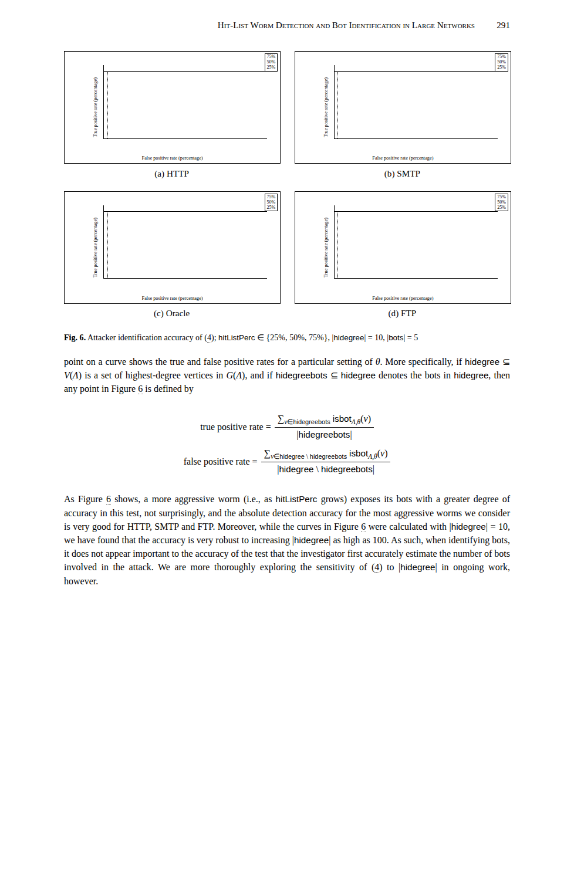Hit-List Worm Detection and Bot Identification in Large Networks 291
75%
50%
25%
True positive rate (percentage)
False positive rate (percentage)
(a) HTTP
75%
50%
25%
True positive rate (percentage)
False positive rate (percentage)
(b) SMTP
75%
50%
25%
True positive rate (percentage)
False positive rate (percentage)
(c) Oracle
75%
50%
25%
True positive rate (percentage)
False positive rate (percentage)
(d) FTP
Fig. 6. Attacker identification accuracy of (4); hitListPerc ∈ {25%, 50%, 75%}, |hidegree| = 10, |bots| = 5
point on a curve shows the true and false positive rates for a particular setting of θ. More specifically, if hidegree ⊆ V(Λ) is a set of highest-degree vertices in G(Λ), and if hidegreebots ⊆ hidegree denotes the bots in hidegree, then any point in Figure 6 is defined by
true positive rate = ∑v∈hidegreebots isbotΛ,θ(v) |hidegreebots|
false positive rate = ∑v∈hidegree \ hidegreebots isbotΛ,θ(v) |hidegree \ hidegreebots|
As Figure 6 shows, a more aggressive worm (i.e., as hitListPerc grows) exposes its bots with a greater degree of accuracy in this test, not surprisingly, and the absolute detection accuracy for the most aggressive worms we consider is very good for HTTP, SMTP and FTP. Moreover, while the curves in Figure 6 were calculated with |hidegree| = 10, we have found that the accuracy is very robust to increasing |hidegree| as high as 100. As such, when identifying bots, it does not appear important to the accuracy of the test that the investigator first accurately estimate the number of bots involved in the attack. We are more thoroughly exploring the sensitivity of (4) to |hidegree| in ongoing work, however.